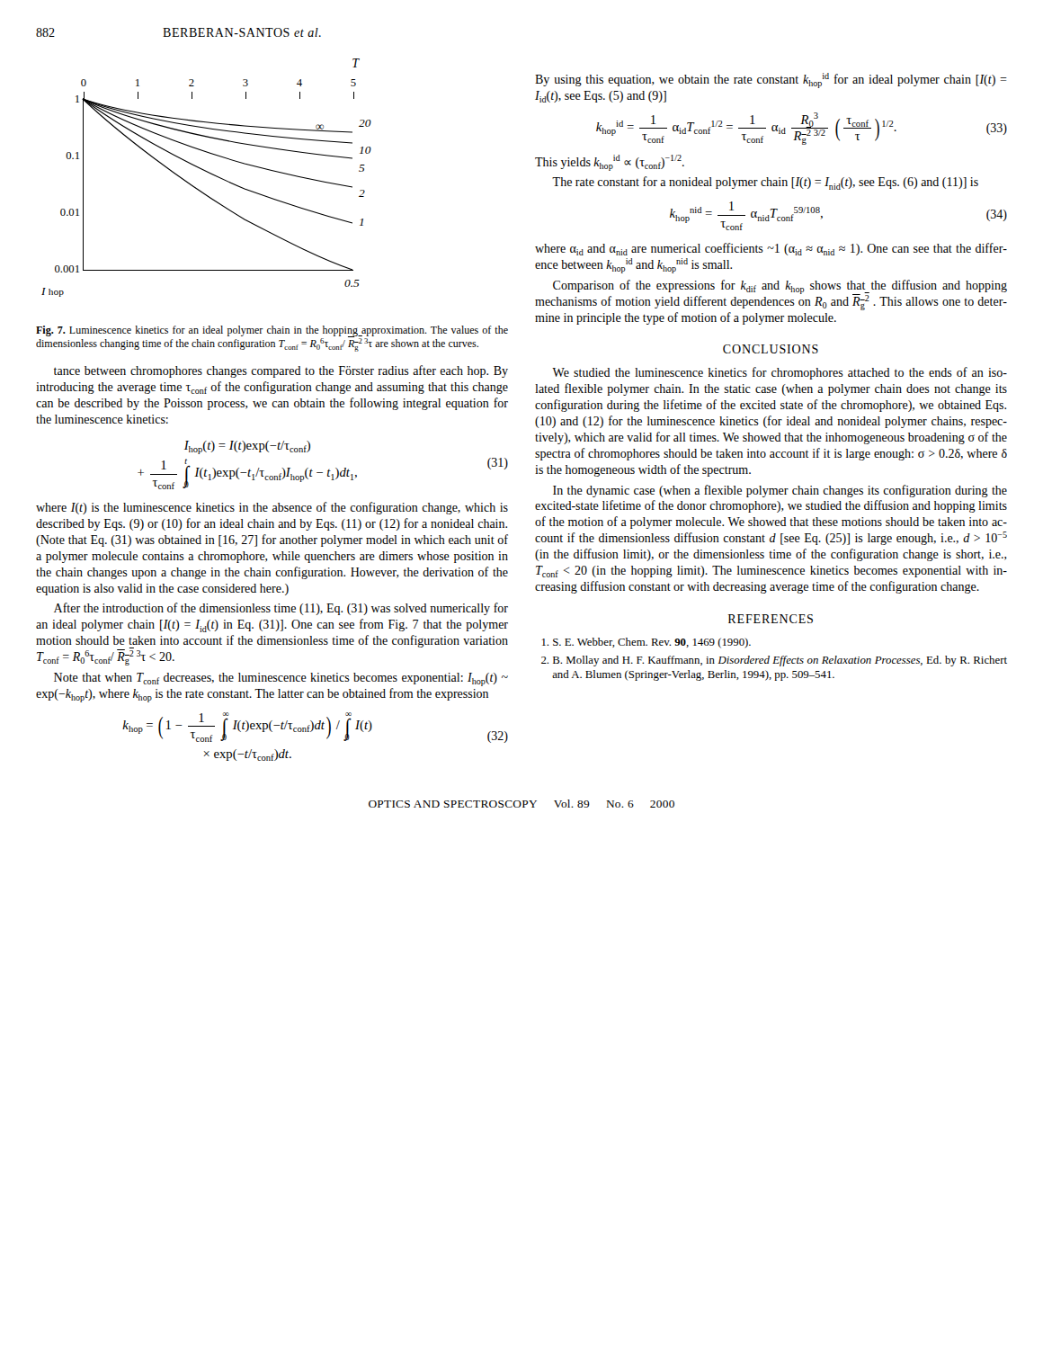882 BERBERAN-SANTOS et al.
T 0 1 2 3 4 5 1 0.1 0.01 0.001 ∞ 20 10 5 2 1 0.5
I hop
Fig. 7. Luminescence kinetics for an ideal polymer chain in the hopping approximation. The values of the dimensionless changing time of the chain configuration Tconf = R 06τconf/ Rg 2 3τ are shown at the curves.
tance between chromophores changes compared to the Förster radius after each hop. By introducing the average time τconf of the configuration change and assuming that this change can be described by the Poisson process, we can obtain the following integral equation for the luminescence kinetics:
Ihop(t) = I(t)exp(−t/τconf)
+ 1 τconf t∫0 I(t 1)exp(−t 1/τconf)Ihop(t − t 1)dt 1,
(31)
where I(t) is the luminescence kinetics in the absence of the configuration change, which is described by Eqs. (9) or (10) for an ideal chain and by Eqs. (11) or (12) for a nonideal chain. (Note that Eq. (31) was obtained in [16, 27] for another polymer model in which each unit of a polymer molecule contains a chromophore, while quenchers are dimers whose position in the chain changes upon a change in the chain configuration. However, the derivation of the equation is also valid in the case considered here.)
After the introduction of the dimensionless time (11), Eq. (31) was solved numerically for an ideal polymer chain [I(t) = Iid(t) in Eq. (31)]. One can see from Fig. 7 that the polymer motion should be taken into account if the dimensionless time of the configuration variation Tconf = R 06τconf/ Rg 2 3τ < 20.
Note that when Tconf decreases, the luminescence kinetics becomes exponential: Ihop(t) ~ exp(−khop t), where khop is the rate constant. The latter can be obtained from the expression
khop = (1 − 1 τconf ∞∫0 I(t)exp(−t/τconf)dt) / ∞∫0 I(t)
× exp(−t/τconf)dt.
(32)
By using this equation, we obtain the rate constant khop id for an ideal polymer chain [I(t) = Iid(t), see Eqs. (5) and (9)]
khop id = 1 τconf αid Tconf 1/2 = 1 τconf αid R 03 Rg 2 3/2 (τconf τ) 1/2.
(33)
This yields khop id ∝ (τconf)−1/2.
The rate constant for a nonideal polymer chain [I(t) = Inid(t), see Eqs. (6) and (11)] is
khop nid = 1 τconf αnid Tconf 59/108,
(34)
where αid and αnid are numerical coefficients ~1 (αid ≈ αnid ≈ 1). One can see that the difference between khop id and khop nid is small.
Comparison of the expressions for kdif and khop shows that the diffusion and hopping mechanisms of motion yield different dependences on R 0 and Rg 2 . This allows one to determine in principle the type of motion of a polymer molecule.
CONCLUSIONS
We studied the luminescence kinetics for chromophores attached to the ends of an isolated flexible polymer chain. In the static case (when a polymer chain does not change its configuration during the lifetime of the excited state of the chromophore), we obtained Eqs. (10) and (12) for the luminescence kinetics (for ideal and nonideal polymer chains, respectively), which are valid for all times. We showed that the inhomogeneous broadening σ of the spectra of chromophores should be taken into account if it is large enough: σ > 0.2δ, where δ is the homogeneous width of the spectrum.
In the dynamic case (when a flexible polymer chain changes its configuration during the excited-state lifetime of the donor chromophore), we studied the diffusion and hopping limits of the motion of a polymer molecule. We showed that these motions should be taken into account if the dimensionless diffusion constant d [see Eq. (25)] is large enough, i.e., d > 10−5 (in the diffusion limit), or the dimensionless time of the configuration change is short, i.e., Tconf < 20 (in the hopping limit). The luminescence kinetics becomes exponential with increasing diffusion constant or with decreasing average time of the configuration change.
REFERENCES
S. E. Webber, Chem. Rev. 90, 1469 (1990).
B. Mollay and H. F. Kauffmann, in Disordered Effects on Relaxation Processes, Ed. by R. Richert and A. Blumen (Springer-Verlag, Berlin, 1994), pp. 509–541.
OPTICS AND SPECTROSCOPY Vol. 89 No. 6 2000